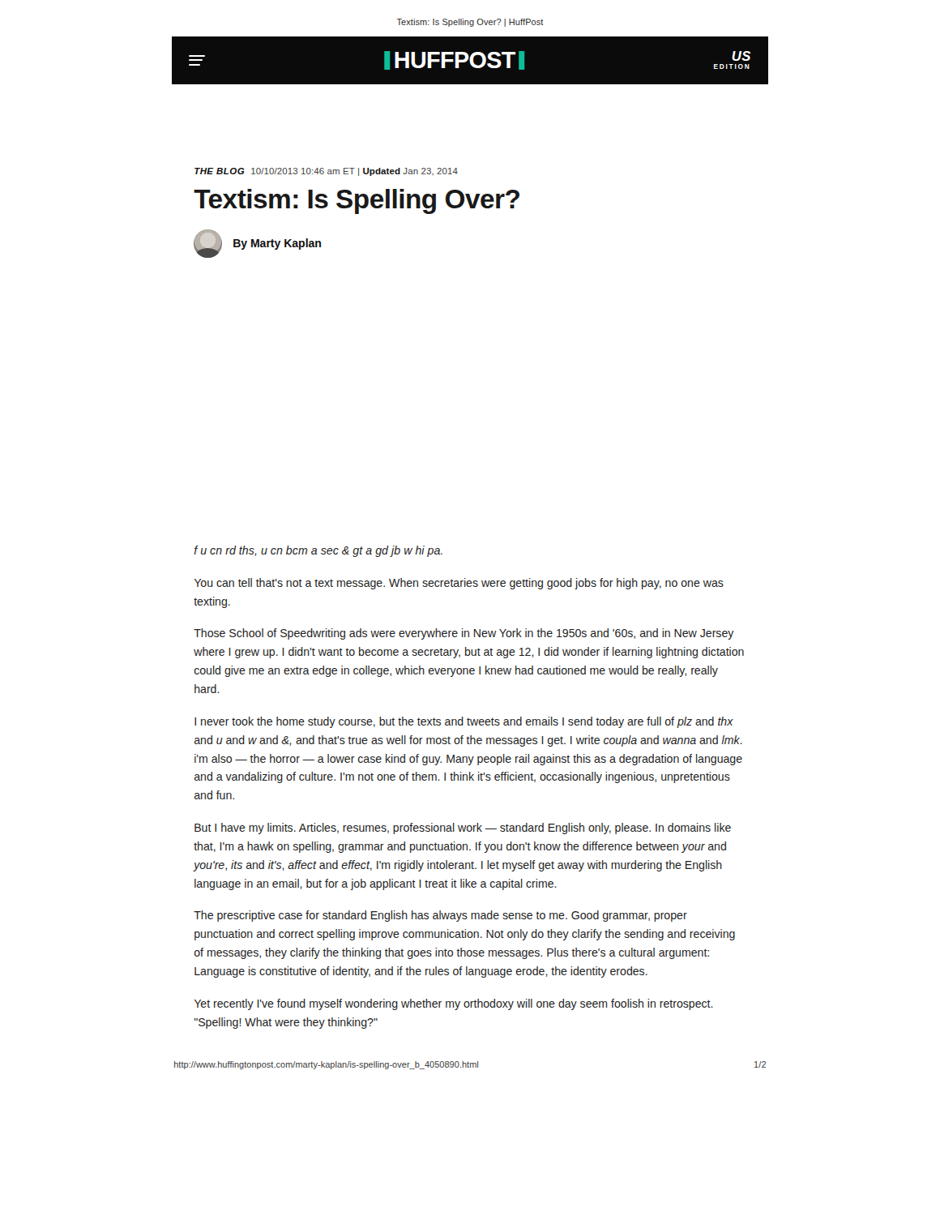Textism: Is Spelling Over? | HuffPost
HUFFPOST
US
EDITION
THE BLOG 10/10/2013 10:46 am ET | Updated Jan 23, 2014
Textism: Is Spelling Over?
By Marty Kaplan
f u cn rd ths, u cn bcm a sec & gt a gd jb w hi pa.
You can tell that's not a text message. When secretaries were getting good jobs for high pay, no one was texting.
Those School of Speedwriting ads were everywhere in New York in the 1950s and '60s, and in New Jersey where I grew up. I didn't want to become a secretary, but at age 12, I did wonder if learning lightning dictation could give me an extra edge in college, which everyone I knew had cautioned me would be really, really hard.
I never took the home study course, but the texts and tweets and emails I send today are full of plz and thx and u and w and &, and that's true as well for most of the messages I get. I write coupla and wanna and lmk. i'm also — the horror — a lower case kind of guy. Many people rail against this as a degradation of language and a vandalizing of culture. I'm not one of them. I think it's efficient, occasionally ingenious, unpretentious and fun.
But I have my limits. Articles, resumes, professional work — standard English only, please. In domains like that, I'm a hawk on spelling, grammar and punctuation. If you don't know the difference between your and you're, its and it's, affect and effect, I'm rigidly intolerant. I let myself get away with murdering the English language in an email, but for a job applicant I treat it like a capital crime.
The prescriptive case for standard English has always made sense to me. Good grammar, proper punctuation and correct spelling improve communication. Not only do they clarify the sending and receiving of messages, they clarify the thinking that goes into those messages. Plus there's a cultural argument: Language is constitutive of identity, and if the rules of language erode, the identity erodes.
Yet recently I've found myself wondering whether my orthodoxy will one day seem foolish in retrospect. "Spelling! What were they thinking?"
http://www.huffingtonpost.com/marty-kaplan/is-spelling-over_b_4050890.html
1/2